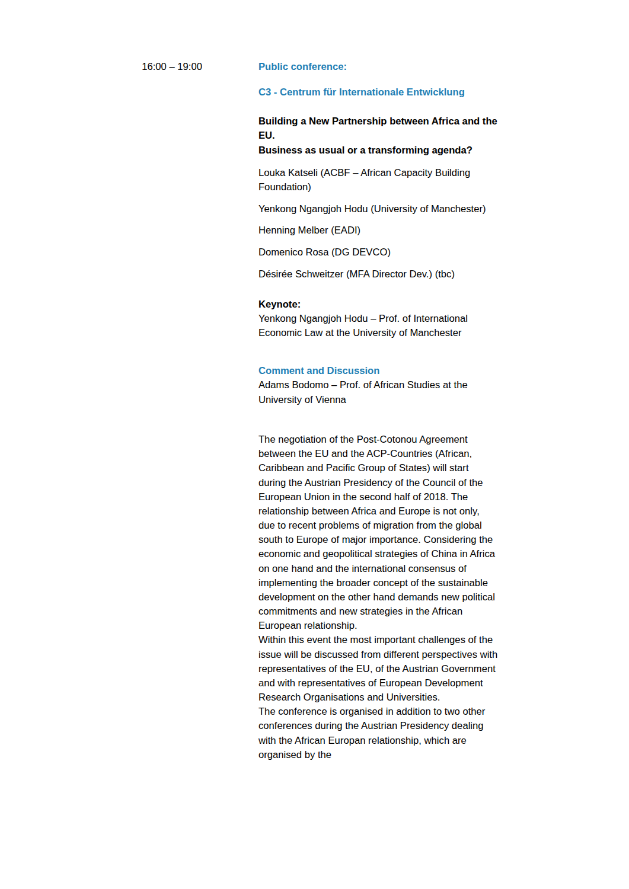16:00 – 19:00
Public conference:
C3 - Centrum für Internationale Entwicklung
Building a New Partnership between Africa and the EU.
Business as usual or a transforming agenda?
Louka Katseli (ACBF – African Capacity Building Foundation)
Yenkong Ngangjoh Hodu (University of Manchester)
Henning Melber (EADI)
Domenico Rosa (DG DEVCO)
Désirée Schweitzer (MFA Director Dev.) (tbc)
Keynote:
Yenkong Ngangjoh Hodu – Prof. of International Economic Law at the University of Manchester
Comment and Discussion
Adams Bodomo – Prof. of African Studies at the University of Vienna
The negotiation of the Post-Cotonou Agreement between the EU and the ACP-Countries (African, Caribbean and Pacific Group of States) will start during the Austrian Presidency of the Council of the European Union in the second half of 2018. The relationship between Africa and Europe is not only, due to recent problems of migration from the global south to Europe of major importance. Considering the economic and geopolitical strategies of China in Africa on one hand and the international consensus of implementing the broader concept of the sustainable development on the other hand demands new political commitments and new strategies in the African European relationship.
Within this event the most important challenges of the issue will be discussed from different perspectives with representatives of the EU, of the Austrian Government and with representatives of European Development Research Organisations and Universities.
The conference is organised in addition to two other conferences during the Austrian Presidency dealing with the African Europan relationship, which are organised by the